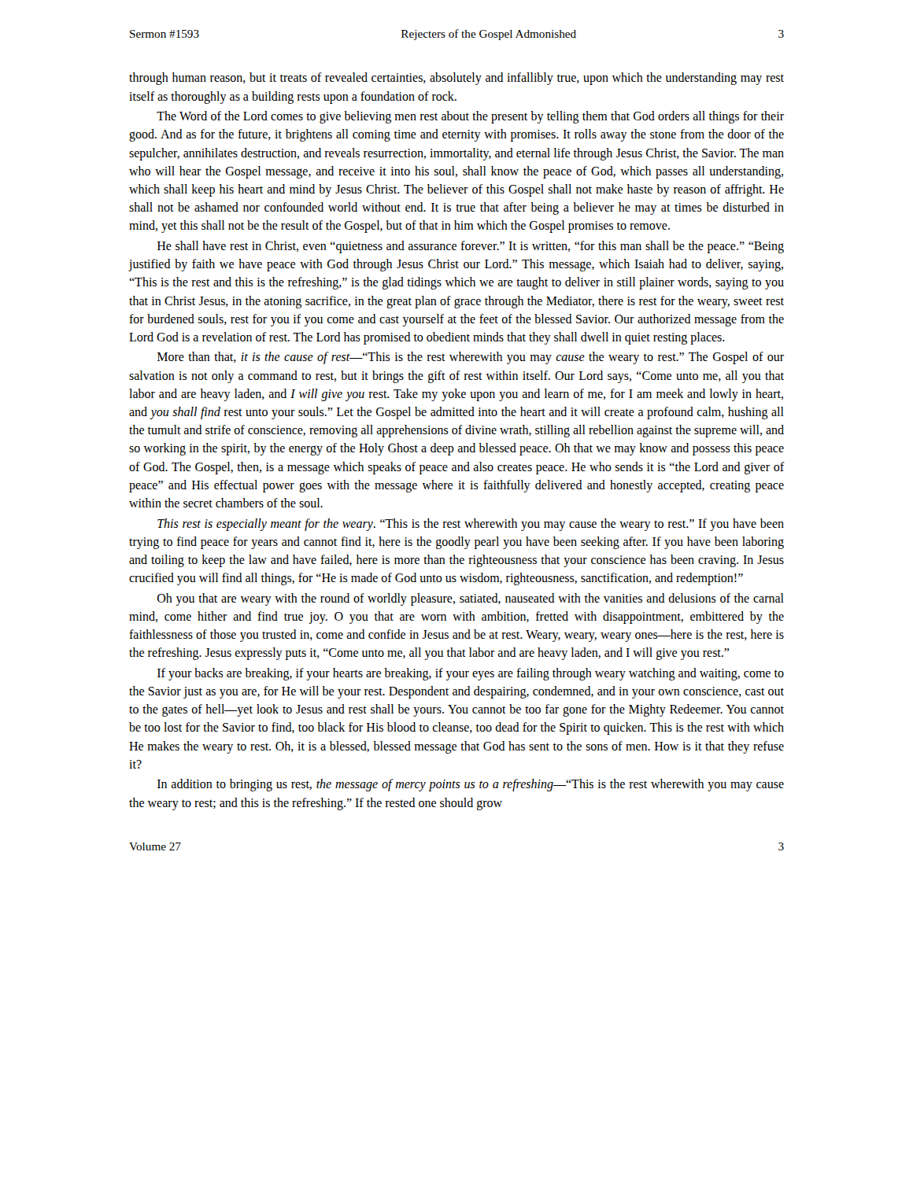Sermon #1593 Rejecters of the Gospel Admonished 3
through human reason, but it treats of revealed certainties, absolutely and infallibly true, upon which the understanding may rest itself as thoroughly as a building rests upon a foundation of rock.
The Word of the Lord comes to give believing men rest about the present by telling them that God orders all things for their good. And as for the future, it brightens all coming time and eternity with promises. It rolls away the stone from the door of the sepulcher, annihilates destruction, and reveals resurrection, immortality, and eternal life through Jesus Christ, the Savior. The man who will hear the Gospel message, and receive it into his soul, shall know the peace of God, which passes all understanding, which shall keep his heart and mind by Jesus Christ. The believer of this Gospel shall not make haste by reason of affright. He shall not be ashamed nor confounded world without end. It is true that after being a believer he may at times be disturbed in mind, yet this shall not be the result of the Gospel, but of that in him which the Gospel promises to remove.
He shall have rest in Christ, even “quietness and assurance forever.” It is written, “for this man shall be the peace.” “Being justified by faith we have peace with God through Jesus Christ our Lord.” This message, which Isaiah had to deliver, saying, “This is the rest and this is the refreshing,” is the glad tidings which we are taught to deliver in still plainer words, saying to you that in Christ Jesus, in the atoning sacrifice, in the great plan of grace through the Mediator, there is rest for the weary, sweet rest for burdened souls, rest for you if you come and cast yourself at the feet of the blessed Savior. Our authorized message from the Lord God is a revelation of rest. The Lord has promised to obedient minds that they shall dwell in quiet resting places.
More than that, it is the cause of rest—“This is the rest wherewith you may cause the weary to rest.” The Gospel of our salvation is not only a command to rest, but it brings the gift of rest within itself. Our Lord says, “Come unto me, all you that labor and are heavy laden, and I will give you rest. Take my yoke upon you and learn of me, for I am meek and lowly in heart, and you shall find rest unto your souls.” Let the Gospel be admitted into the heart and it will create a profound calm, hushing all the tumult and strife of conscience, removing all apprehensions of divine wrath, stilling all rebellion against the supreme will, and so working in the spirit, by the energy of the Holy Ghost a deep and blessed peace. Oh that we may know and possess this peace of God. The Gospel, then, is a message which speaks of peace and also creates peace. He who sends it is “the Lord and giver of peace” and His effectual power goes with the message where it is faithfully delivered and honestly accepted, creating peace within the secret chambers of the soul.
This rest is especially meant for the weary. “This is the rest wherewith you may cause the weary to rest.” If you have been trying to find peace for years and cannot find it, here is the goodly pearl you have been seeking after. If you have been laboring and toiling to keep the law and have failed, here is more than the righteousness that your conscience has been craving. In Jesus crucified you will find all things, for “He is made of God unto us wisdom, righteousness, sanctification, and redemption!”
Oh you that are weary with the round of worldly pleasure, satiated, nauseated with the vanities and delusions of the carnal mind, come hither and find true joy. O you that are worn with ambition, fretted with disappointment, embittered by the faithlessness of those you trusted in, come and confide in Jesus and be at rest. Weary, weary, weary ones—here is the rest, here is the refreshing. Jesus expressly puts it, “Come unto me, all you that labor and are heavy laden, and I will give you rest.”
If your backs are breaking, if your hearts are breaking, if your eyes are failing through weary watching and waiting, come to the Savior just as you are, for He will be your rest. Despondent and despairing, condemned, and in your own conscience, cast out to the gates of hell—yet look to Jesus and rest shall be yours. You cannot be too far gone for the Mighty Redeemer. You cannot be too lost for the Savior to find, too black for His blood to cleanse, too dead for the Spirit to quicken. This is the rest with which He makes the weary to rest. Oh, it is a blessed, blessed message that God has sent to the sons of men. How is it that they refuse it?
In addition to bringing us rest, the message of mercy points us to a refreshing—“This is the rest wherewith you may cause the weary to rest; and this is the refreshing.” If the rested one should grow
Volume 27 3